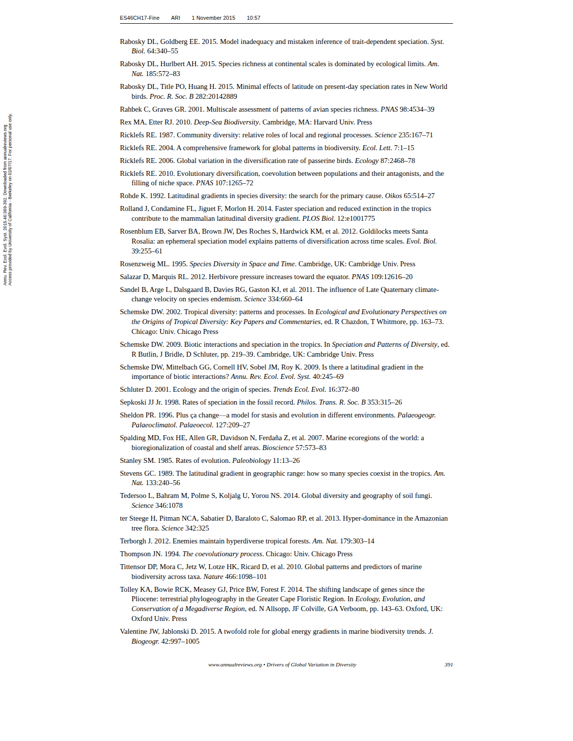ES46CH17-Fine ARI 1 November 201510:57
Annu. Rev. Ecol. Evol. Syst. 2015.46:369-392. Downloaded from annualreviews.org
Access provided by University of California - Berkeley on 02/07/17. For personal use only.
Rabosky DL, Goldberg EE. 2015. Model inadequacy and mistaken inference of trait-dependent speciation. Syst. Biol. 64:340–55
Rabosky DL, Hurlbert AH. 2015. Species richness at continental scales is dominated by ecological limits. Am. Nat. 185:572–83
Rabosky DL, Title PO, Huang H. 2015. Minimal effects of latitude on present-day speciation rates in New World birds. Proc. R. Soc. B 282:20142889
Rahbek C, Graves GR. 2001. Multiscale assessment of patterns of avian species richness. PNAS 98:4534–39
Rex MA, Etter RJ. 2010. Deep-Sea Biodiversity. Cambridge, MA: Harvard Univ. Press
Ricklefs RE. 1987. Community diversity: relative roles of local and regional processes. Science 235:167–71
Ricklefs RE. 2004. A comprehensive framework for global patterns in biodiversity. Ecol. Lett. 7:1–15
Ricklefs RE. 2006. Global variation in the diversification rate of passerine birds. Ecology 87:2468–78
Ricklefs RE. 2010. Evolutionary diversification, coevolution between populations and their antagonists, and the filling of niche space. PNAS 107:1265–72
Rohde K. 1992. Latitudinal gradients in species diversity: the search for the primary cause. Oikos 65:514–27
Rolland J, Condamine FL, Jiguet F, Morlon H. 2014. Faster speciation and reduced extinction in the tropics contribute to the mammalian latitudinal diversity gradient. PLOS Biol. 12:e1001775
Rosenblum EB, Sarver BA, Brown JW, Des Roches S, Hardwick KM, et al. 2012. Goldilocks meets Santa Rosalia: an ephemeral speciation model explains patterns of diversification across time scales. Evol. Biol. 39:255–61
Rosenzweig ML. 1995. Species Diversity in Space and Time. Cambridge, UK: Cambridge Univ. Press
Salazar D, Marquis RL. 2012. Herbivore pressure increases toward the equator. PNAS 109:12616–20
Sandel B, Arge L, Dalsgaard B, Davies RG, Gaston KJ, et al. 2011. The influence of Late Quaternary climate-change velocity on species endemism. Science 334:660–64
Schemske DW. 2002. Tropical diversity: patterns and processes. In Ecological and Evolutionary Perspectives on the Origins of Tropical Diversity: Key Papers and Commentaries, ed. R Chazdon, T Whitmore, pp. 163–73. Chicago: Univ. Chicago Press
Schemske DW. 2009. Biotic interactions and speciation in the tropics. In Speciation and Patterns of Diversity, ed. R Butlin, J Bridle, D Schluter, pp. 219–39. Cambridge, UK: Cambridge Univ. Press
Schemske DW, Mittelbach GG, Cornell HV, Sobel JM, Roy K. 2009. Is there a latitudinal gradient in the importance of biotic interactions? Annu. Rev. Ecol. Evol. Syst. 40:245–69
Schluter D. 2001. Ecology and the origin of species. Trends Ecol. Evol. 16:372–80
Sepkoski JJ Jr. 1998. Rates of speciation in the fossil record. Philos. Trans. R. Soc. B 353:315–26
Sheldon PR. 1996. Plus ça change—a model for stasis and evolution in different environments. Palaeogeogr. Palaeoclimatol. Palaeoecol. 127:209–27
Spalding MD, Fox HE, Allen GR, Davidson N, Ferdaña Z, et al. 2007. Marine ecoregions of the world: a bioregionalization of coastal and shelf areas. Bioscience 57:573–83
Stanley SM. 1985. Rates of evolution. Paleobiology 11:13–26
Stevens GC. 1989. The latitudinal gradient in geographic range: how so many species coexist in the tropics. Am. Nat. 133:240–56
Tedersoo L, Bahram M, Polme S, Koljalg U, Yorou NS. 2014. Global diversity and geography of soil fungi. Science 346:1078
ter Steege H, Pitman NCA, Sabatier D, Baraloto C, Salomao RP, et al. 2013. Hyper-dominance in the Amazonian tree flora. Science 342:325
Terborgh J. 2012. Enemies maintain hyperdiverse tropical forests. Am. Nat. 179:303–14
Thompson JN. 1994. The coevolutionary process. Chicago: Univ. Chicago Press
Tittensor DP, Mora C, Jetz W, Lotze HK, Ricard D, et al. 2010. Global patterns and predictors of marine biodiversity across taxa. Nature 466:1098–101
Tolley KA, Bowie RCK, Measey GJ, Price BW, Forest F. 2014. The shifting landscape of genes since the Pliocene: terrestrial phylogeography in the Greater Cape Floristic Region. In Ecology, Evolution, and Conservation of a Megadiverse Region, ed. N Allsopp, JF Colville, GA Verboom, pp. 143–63. Oxford, UK: Oxford Univ. Press
Valentine JW, Jablonski D. 2015. A twofold role for global energy gradients in marine biodiversity trends. J. Biogeogr. 42:997–1005
www.annualreviews.org • Drivers of Global Variation in Diversity 391